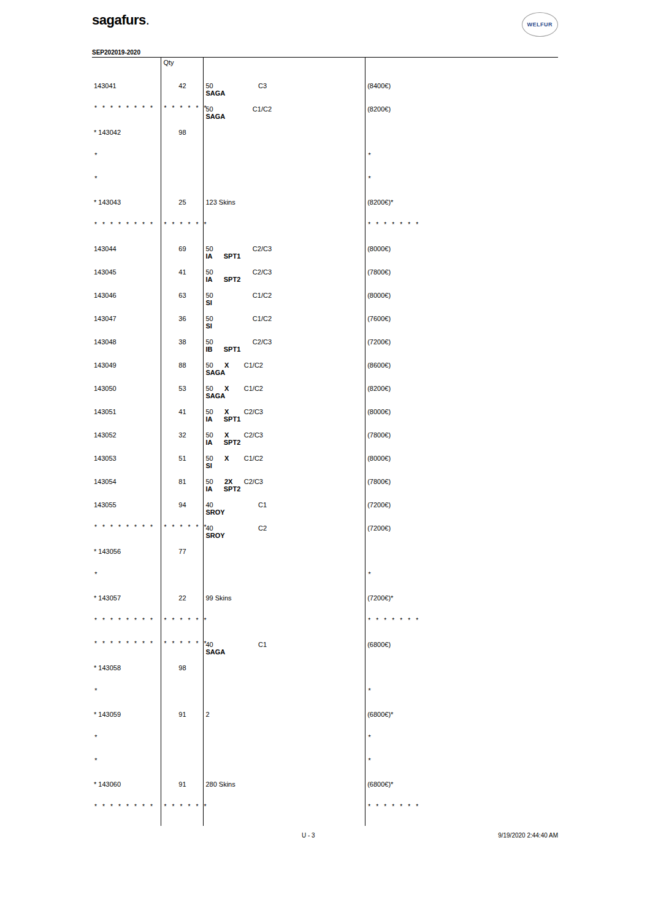sagafurs.
WELFUR
SEP202019-2020
| | Qty | | | |
| 143041 | 42 | 50 C3 SAGA | (8400€) | |
| * * * * * * * * | * * * * * * | 50 C1/C2 SAGA | (8200€) | |
| * 143042 | 98 | | | |
| * | | | * | |
| * | | | * | |
| * 143043 | 25 | 123 Skins | (8200€)* | |
| * * * * * * * * | * * * * * * | | * * * * * * * | |
| 143044 | 69 | 50 C2/C3 IA SPT1 | (8000€) | |
| 143045 | 41 | 50 C2/C3 IA SPT2 | (7800€) | |
| 143046 | 63 | 50 C1/C2 SI | (8000€) | |
| 143047 | 36 | 50 C1/C2 SI | (7600€) | |
| 143048 | 38 | 50 C2/C3 IB SPT1 | (7200€) | |
| 143049 | 88 | 50 X C1/C2 SAGA | (8600€) | |
| 143050 | 53 | 50 X C1/C2 SAGA | (8200€) | |
| 143051 | 41 | 50 X C2/C3 IA SPT1 | (8000€) | |
| 143052 | 32 | 50 X C2/C3 IA SPT2 | (7800€) | |
| 143053 | 51 | 50 X C1/C2 SI | (8000€) | |
| 143054 | 81 | 50 2X C2/C3 IA SPT2 | (7800€) | |
| 143055 | 94 | 40 C1 SROY | (7200€) | |
| * * * * * * * * | * * * * * * | 40 C2 SROY | (7200€) | |
| * 143056 | 77 | | | |
| * | | | * | |
| * 143057 | 22 | 99 Skins | (7200€)* | |
| * * * * * * * * | * * * * * * | | * * * * * * * | |
| * * * * * * * * | * * * * * * | 40 C1 SAGA | (6800€) | |
| * 143058 | 98 | | | |
| * | | | * | |
| * 143059 | 91 | 2 | (6800€)* | |
| * | | | * | |
| * | | | * | |
| * 143060 | 91 | 280 Skins | (6800€)* | |
| * * * * * * * * | * * * * * * | | * * * * * * * | |
U - 3 9/19/2020 2:44:40 AM